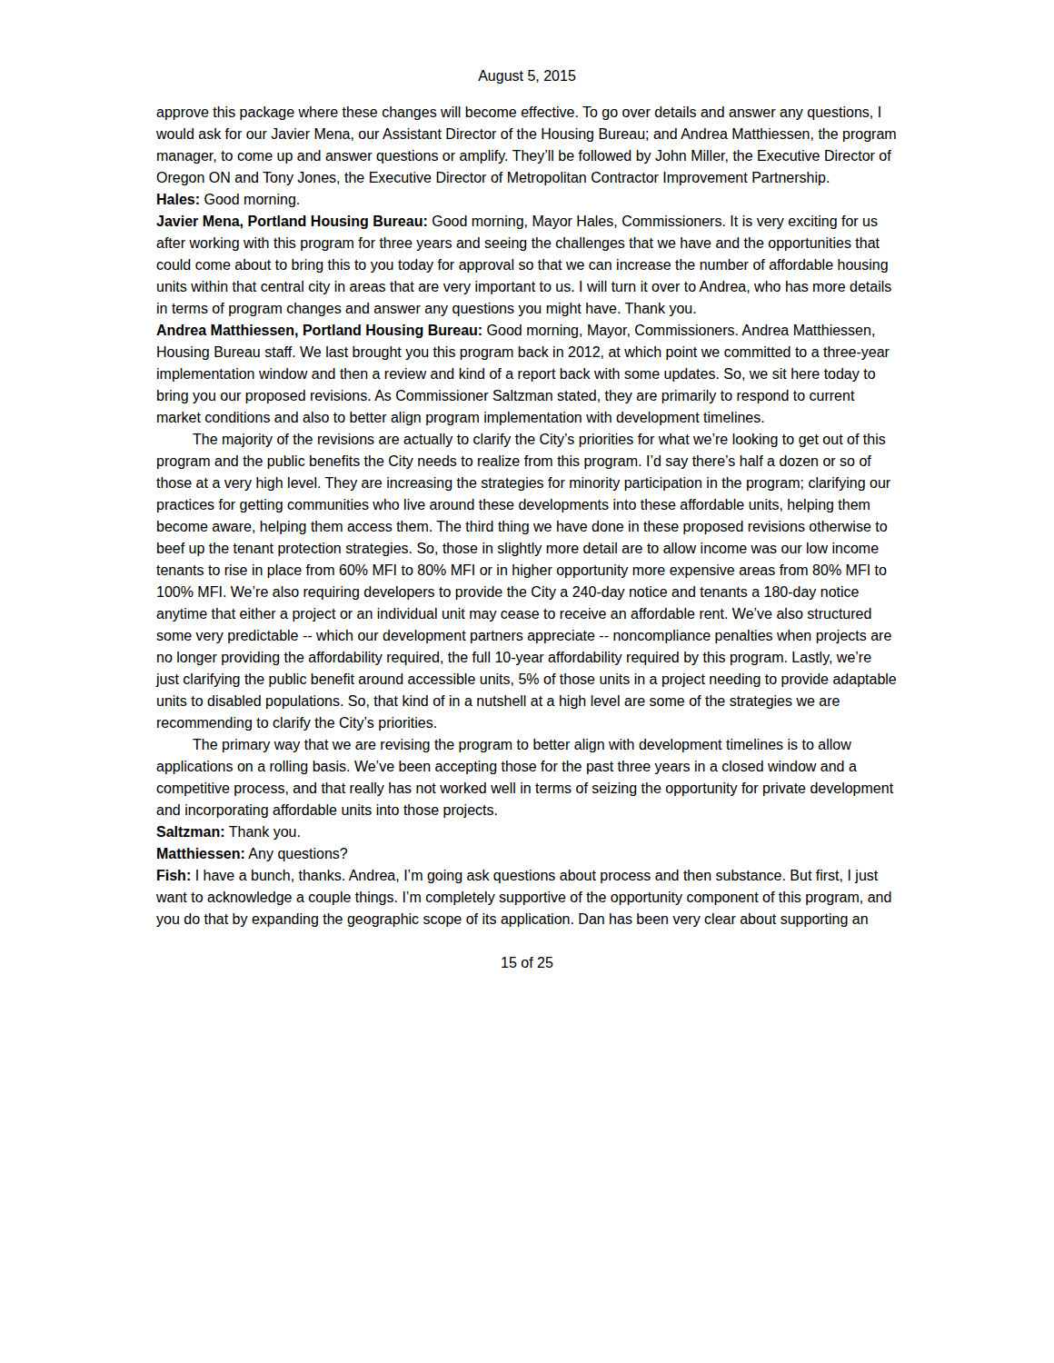August 5, 2015
approve this package where these changes will become effective. To go over details and answer any questions, I would ask for our Javier Mena, our Assistant Director of the Housing Bureau; and Andrea Matthiessen, the program manager, to come up and answer questions or amplify. They’ll be followed by John Miller, the Executive Director of Oregon ON and Tony Jones, the Executive Director of Metropolitan Contractor Improvement Partnership.
Hales: Good morning.
Javier Mena, Portland Housing Bureau: Good morning, Mayor Hales, Commissioners. It is very exciting for us after working with this program for three years and seeing the challenges that we have and the opportunities that could come about to bring this to you today for approval so that we can increase the number of affordable housing units within that central city in areas that are very important to us. I will turn it over to Andrea, who has more details in terms of program changes and answer any questions you might have. Thank you.
Andrea Matthiessen, Portland Housing Bureau: Good morning, Mayor, Commissioners. Andrea Matthiessen, Housing Bureau staff. We last brought you this program back in 2012, at which point we committed to a three-year implementation window and then a review and kind of a report back with some updates. So, we sit here today to bring you our proposed revisions. As Commissioner Saltzman stated, they are primarily to respond to current market conditions and also to better align program implementation with development timelines.
The majority of the revisions are actually to clarify the City’s priorities for what we’re looking to get out of this program and the public benefits the City needs to realize from this program. I’d say there’s half a dozen or so of those at a very high level. They are increasing the strategies for minority participation in the program; clarifying our practices for getting communities who live around these developments into these affordable units, helping them become aware, helping them access them. The third thing we have done in these proposed revisions otherwise to beef up the tenant protection strategies. So, those in slightly more detail are to allow income was our low income tenants to rise in place from 60% MFI to 80% MFI or in higher opportunity more expensive areas from 80% MFI to 100% MFI. We’re also requiring developers to provide the City a 240-day notice and tenants a 180-day notice anytime that either a project or an individual unit may cease to receive an affordable rent. We’ve also structured some very predictable -- which our development partners appreciate -- noncompliance penalties when projects are no longer providing the affordability required, the full 10-year affordability required by this program. Lastly, we’re just clarifying the public benefit around accessible units, 5% of those units in a project needing to provide adaptable units to disabled populations. So, that kind of in a nutshell at a high level are some of the strategies we are recommending to clarify the City’s priorities.
The primary way that we are revising the program to better align with development timelines is to allow applications on a rolling basis. We’ve been accepting those for the past three years in a closed window and a competitive process, and that really has not worked well in terms of seizing the opportunity for private development and incorporating affordable units into those projects.
Saltzman: Thank you.
Matthiessen: Any questions?
Fish: I have a bunch, thanks. Andrea, I’m going ask questions about process and then substance. But first, I just want to acknowledge a couple things. I’m completely supportive of the opportunity component of this program, and you do that by expanding the geographic scope of its application. Dan has been very clear about supporting an
15 of 25